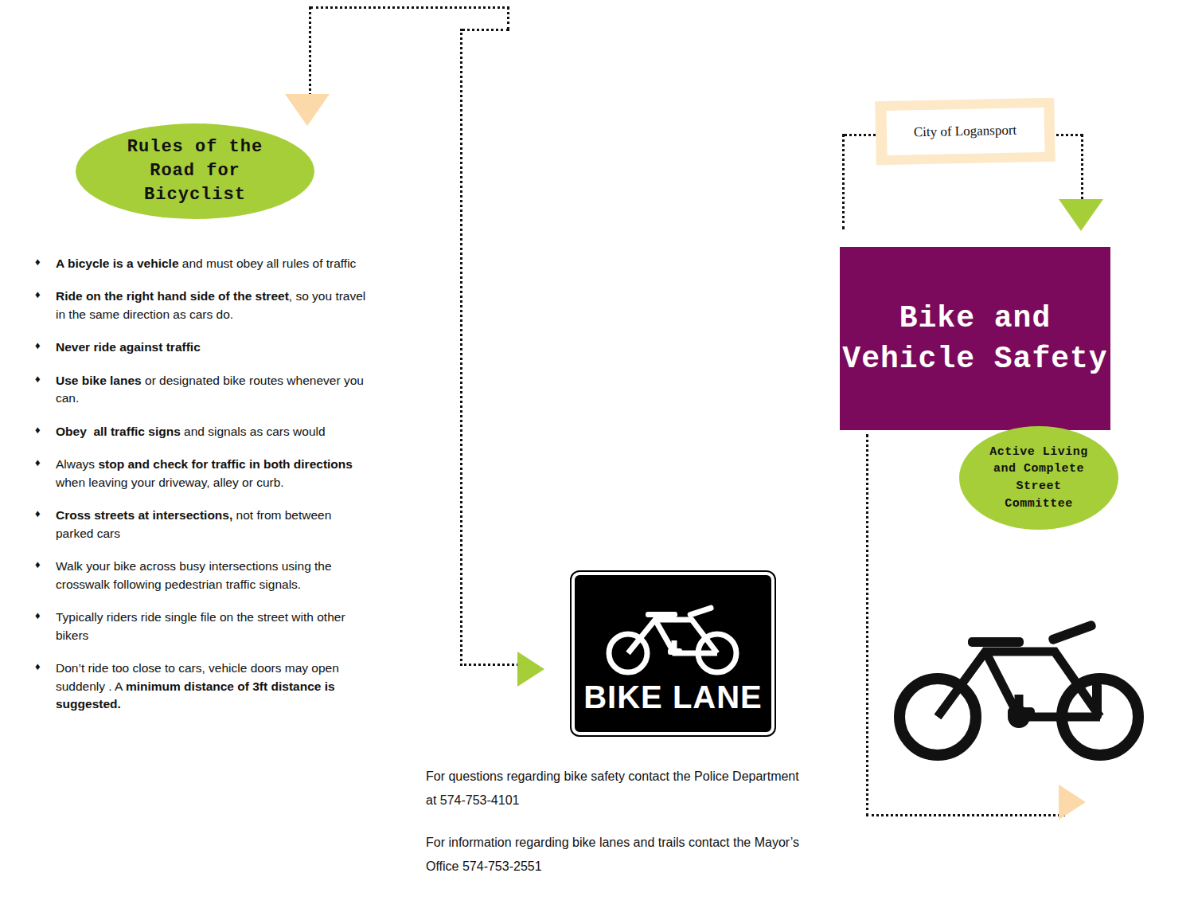Rules of the
Road for
Bicyclist
A bicycle is a vehicle and must obey all rules of traffic
Ride on the right hand side of the street, so you travel in the same direction as cars do.
Never ride against traffic
Use bike lanes or designated bike routes whenever you can.
Obey all traffic signs and signals as cars would
Always stop and check for traffic in both directions when leaving your driveway, alley or curb.
Cross streets at intersections, not from between parked cars
Walk your bike across busy intersections using the crosswalk following pedestrian traffic signals.
Typically riders ride single file on the street with other bikers
Don’t ride too close to cars, vehicle doors may open suddenly . A minimum distance of 3ft distance is suggested.
BIKE LANE
For questions regarding bike safety contact the Police Department at 574-753-4101
For information regarding bike lanes and trails contact the Mayor’s Office 574-753-2551
City of Logansport
Bike and
Vehicle Safety
Active Living
and Complete
Street
Committee